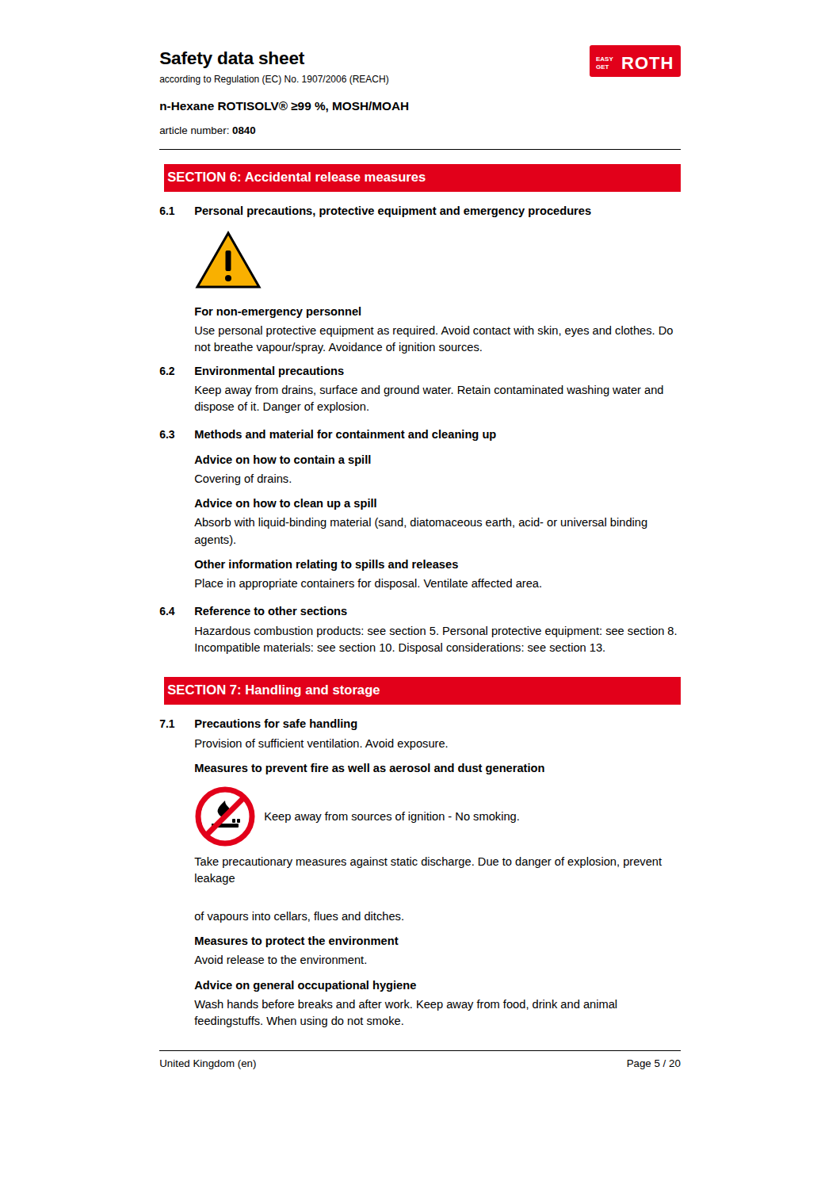EASY GET ROTH ®
Safety data sheet
according to Regulation (EC) No. 1907/2006 (REACH)
n-Hexane ROTISOLV® ≥99 %, MOSH/MOAH
article number: 0840
SECTION 6: Accidental release measures
6.1
Personal precautions, protective equipment and emergency procedures
For non-emergency personnel
Use personal protective equipment as required. Avoid contact with skin, eyes and clothes. Do not breathe vapour/spray. Avoidance of ignition sources.
6.2
Environmental precautions
Keep away from drains, surface and ground water. Retain contaminated washing water and dispose of it. Danger of explosion.
6.3
Methods and material for containment and cleaning up
Advice on how to contain a spill
Covering of drains.
Advice on how to clean up a spill
Absorb with liquid-binding material (sand, diatomaceous earth, acid- or universal binding agents).
Other information relating to spills and releases
Place in appropriate containers for disposal. Ventilate affected area.
6.4
Reference to other sections
Hazardous combustion products: see section 5. Personal protective equipment: see section 8. Incompatible materials: see section 10. Disposal considerations: see section 13.
SECTION 7: Handling and storage
7.1
Precautions for safe handling
Provision of sufficient ventilation. Avoid exposure.
Measures to prevent fire as well as aerosol and dust generation
Keep away from sources of ignition - No smoking.
Take precautionary measures against static discharge. Due to danger of explosion, prevent leakage
of vapours into cellars, flues and ditches.
Measures to protect the environment
Avoid release to the environment.
Advice on general occupational hygiene
Wash hands before breaks and after work. Keep away from food, drink and animal feedingstuffs. When using do not smoke.
United Kingdom (en) Page 5 / 20